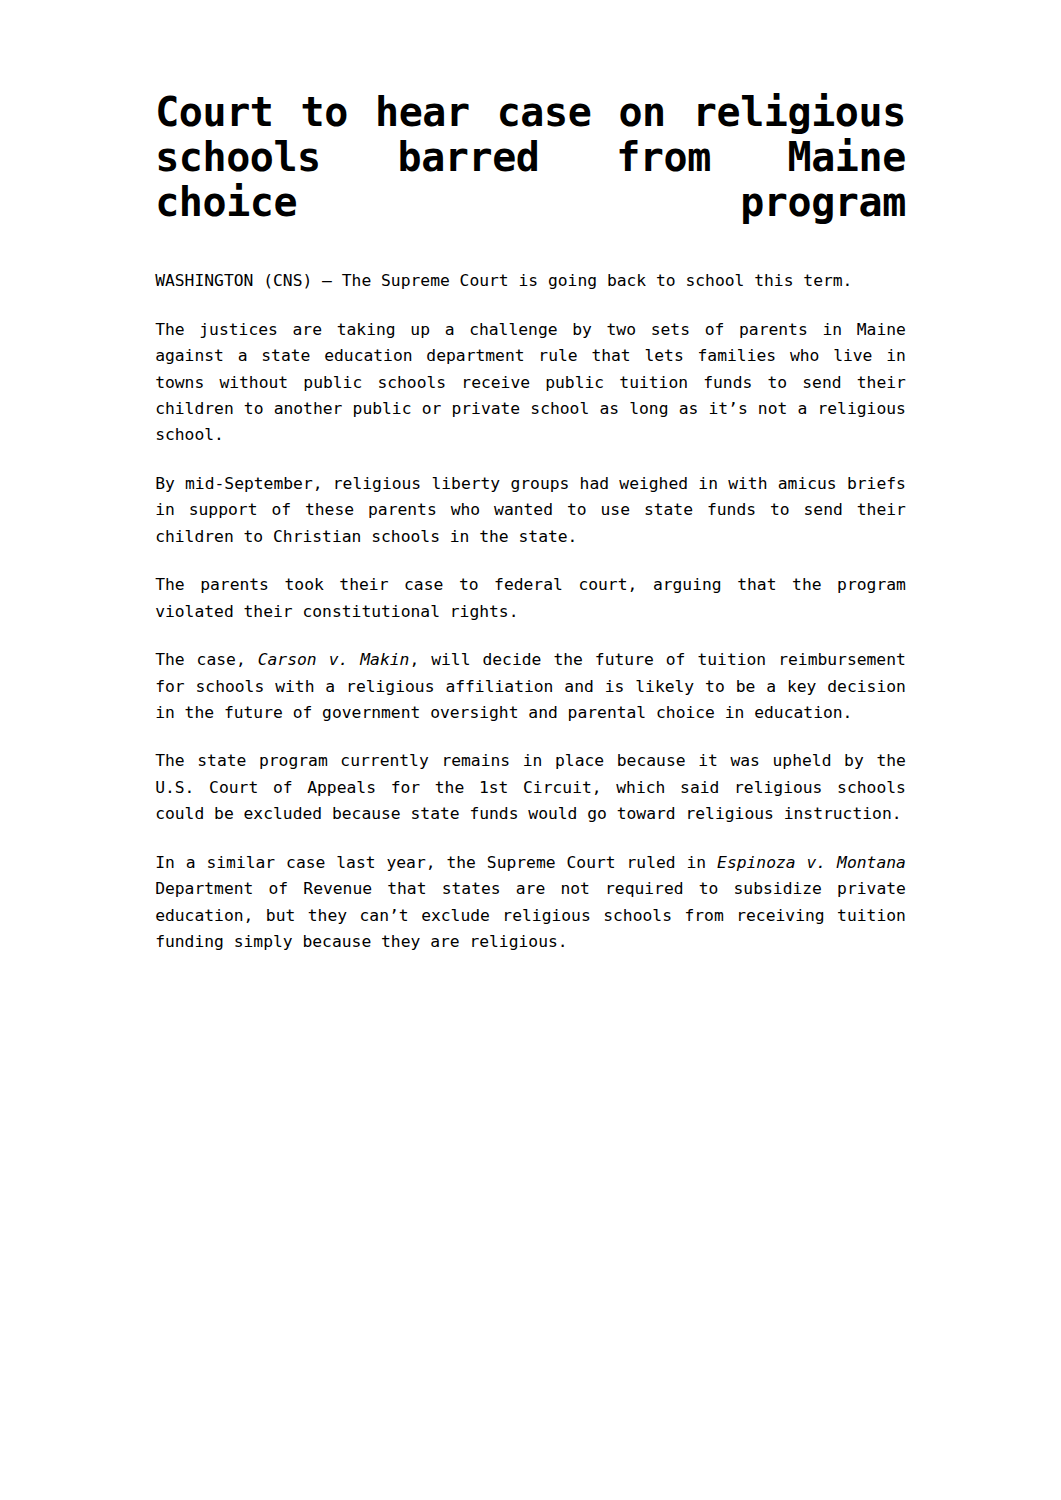Court to hear case on religious schools barred from Maine choice program
WASHINGTON (CNS) — The Supreme Court is going back to school this term.
The justices are taking up a challenge by two sets of parents in Maine against a state education department rule that lets families who live in towns without public schools receive public tuition funds to send their children to another public or private school as long as it’s not a religious school.
By mid-September, religious liberty groups had weighed in with amicus briefs in support of these parents who wanted to use state funds to send their children to Christian schools in the state.
The parents took their case to federal court, arguing that the program violated their constitutional rights.
The case, Carson v. Makin, will decide the future of tuition reimbursement for schools with a religious affiliation and is likely to be a key decision in the future of government oversight and parental choice in education.
The state program currently remains in place because it was upheld by the U.S. Court of Appeals for the 1st Circuit, which said religious schools could be excluded because state funds would go toward religious instruction.
In a similar case last year, the Supreme Court ruled in Espinoza v. Montana Department of Revenue that states are not required to subsidize private education, but they can’t exclude religious schools from receiving tuition funding simply because they are religious.